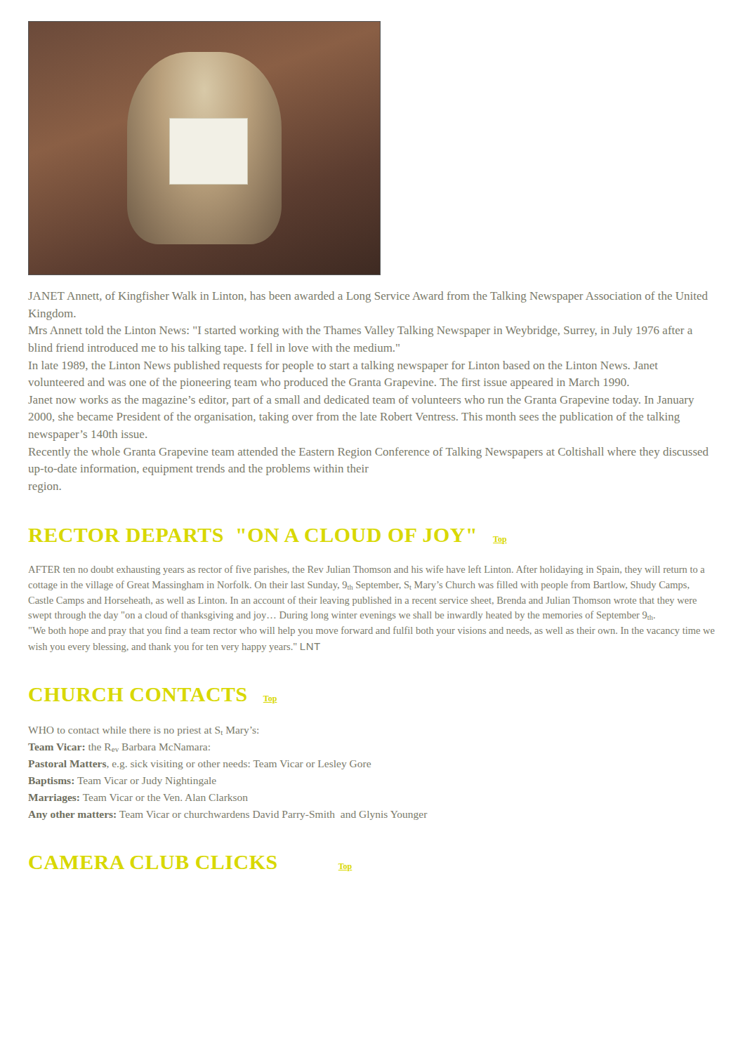JANET Annett, of Kingfisher Walk in Linton, has been awarded a Long Service Award from the Talking Newspaper Association of the United Kingdom.
Mrs Annett told the Linton News: "I started working with the Thames Valley Talking Newspaper in Weybridge, Surrey, in July 1976 after a blind friend introduced me to his talking tape. I fell in love with the medium."
In late 1989, the Linton News published requests for people to start a talking newspaper for Linton based on the Linton News. Janet volunteered and was one of the pioneering team who produced the Granta Grapevine. The first issue appeared in March 1990.
Janet now works as the magazine’s editor, part of a small and dedicated team of volunteers who run the Granta Grapevine today. In January 2000, she became President of the organisation, taking over from the late Robert Ventress. This month sees the publication of the talking newspaper’s 140th issue.
Recently the whole Granta Grapevine team attended the Eastern Region Conference of Talking Newspapers at Coltishall where they discussed up-to-date information, equipment trends and the problems within their
region.
RECTOR DEPARTS "ON A CLOUD OF JOY" Top
AFTER ten no doubt exhausting years as rector of five parishes, the Rev Julian Thomson and his wife have left Linton. After holidaying in Spain, they will return to a cottage in the village of Great Massingham in Norfolk. On their last Sunday, 9th September, St Mary’s Church was filled with people from Bartlow, Shudy Camps, Castle Camps and Horseheath, as well as Linton. In an account of their leaving published in a recent service sheet, Brenda and Julian Thomson wrote that they were swept through the day "on a cloud of thanksgiving and joy… During long winter evenings we shall be inwardly heated by the memories of September 9th.
"We both hope and pray that you find a team rector who will help you move forward and fulfil both your visions and needs, as well as their own. In the vacancy time we wish you every blessing, and thank you for ten very happy years." LNT
CHURCH CONTACTS Top
WHO to contact while there is no priest at St Mary’s:
Team Vicar: the Rev Barbara McNamara:
Pastoral Matters, e.g. sick visiting or other needs: Team Vicar or Lesley Gore
Baptisms: Team Vicar or Judy Nightingale
Marriages: Team Vicar or the Ven. Alan Clarkson
Any other matters: Team Vicar or churchwardens David Parry-Smith and Glynis Younger
CAMERA CLUB CLICKS Top